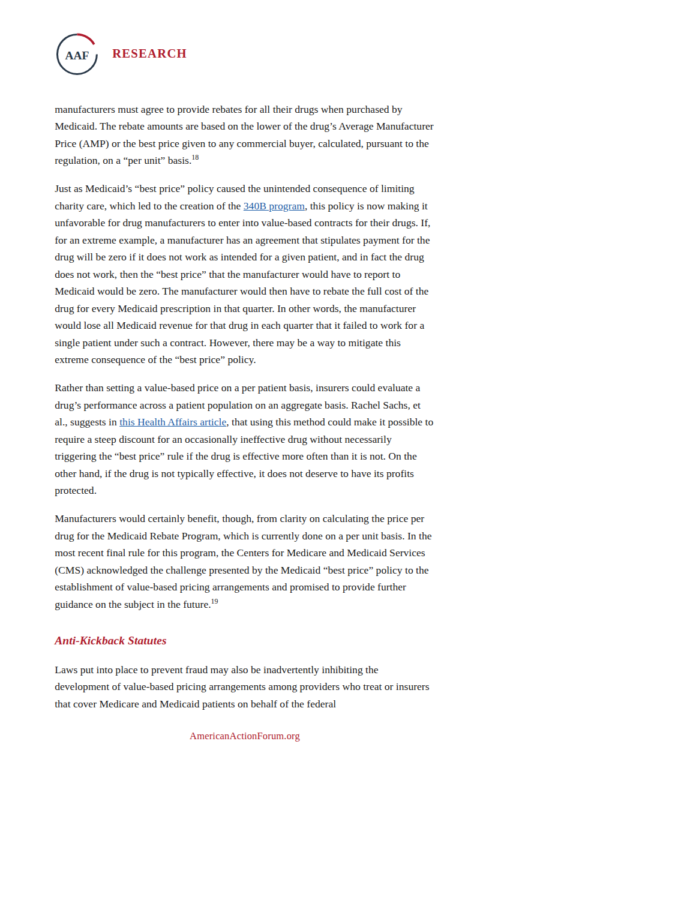AAF
Research
manufacturers must agree to provide rebates for all their drugs when purchased by Medicaid. The rebate amounts are based on the lower of the drug’s Average Manufacturer Price (AMP) or the best price given to any commercial buyer, calculated, pursuant to the regulation, on a “per unit” basis.18
Just as Medicaid’s “best price” policy caused the unintended consequence of limiting charity care, which led to the creation of the 340B program, this policy is now making it unfavorable for drug manufacturers to enter into value-based contracts for their drugs. If, for an extreme example, a manufacturer has an agreement that stipulates payment for the drug will be zero if it does not work as intended for a given patient, and in fact the drug does not work, then the “best price” that the manufacturer would have to report to Medicaid would be zero. The manufacturer would then have to rebate the full cost of the drug for every Medicaid prescription in that quarter. In other words, the manufacturer would lose all Medicaid revenue for that drug in each quarter that it failed to work for a single patient under such a contract. However, there may be a way to mitigate this extreme consequence of the “best price” policy.
Rather than setting a value-based price on a per patient basis, insurers could evaluate a drug’s performance across a patient population on an aggregate basis. Rachel Sachs, et al., suggests in this Health Affairs article, that using this method could make it possible to require a steep discount for an occasionally ineffective drug without necessarily triggering the “best price” rule if the drug is effective more often than it is not. On the other hand, if the drug is not typically effective, it does not deserve to have its profits protected.
Manufacturers would certainly benefit, though, from clarity on calculating the price per drug for the Medicaid Rebate Program, which is currently done on a per unit basis. In the most recent final rule for this program, the Centers for Medicare and Medicaid Services (CMS) acknowledged the challenge presented by the Medicaid “best price” policy to the establishment of value-based pricing arrangements and promised to provide further guidance on the subject in the future.19
Anti-Kickback Statutes
Laws put into place to prevent fraud may also be inadvertently inhibiting the development of value-based pricing arrangements among providers who treat or insurers that cover Medicare and Medicaid patients on behalf of the federal
AmericanActionForum.org